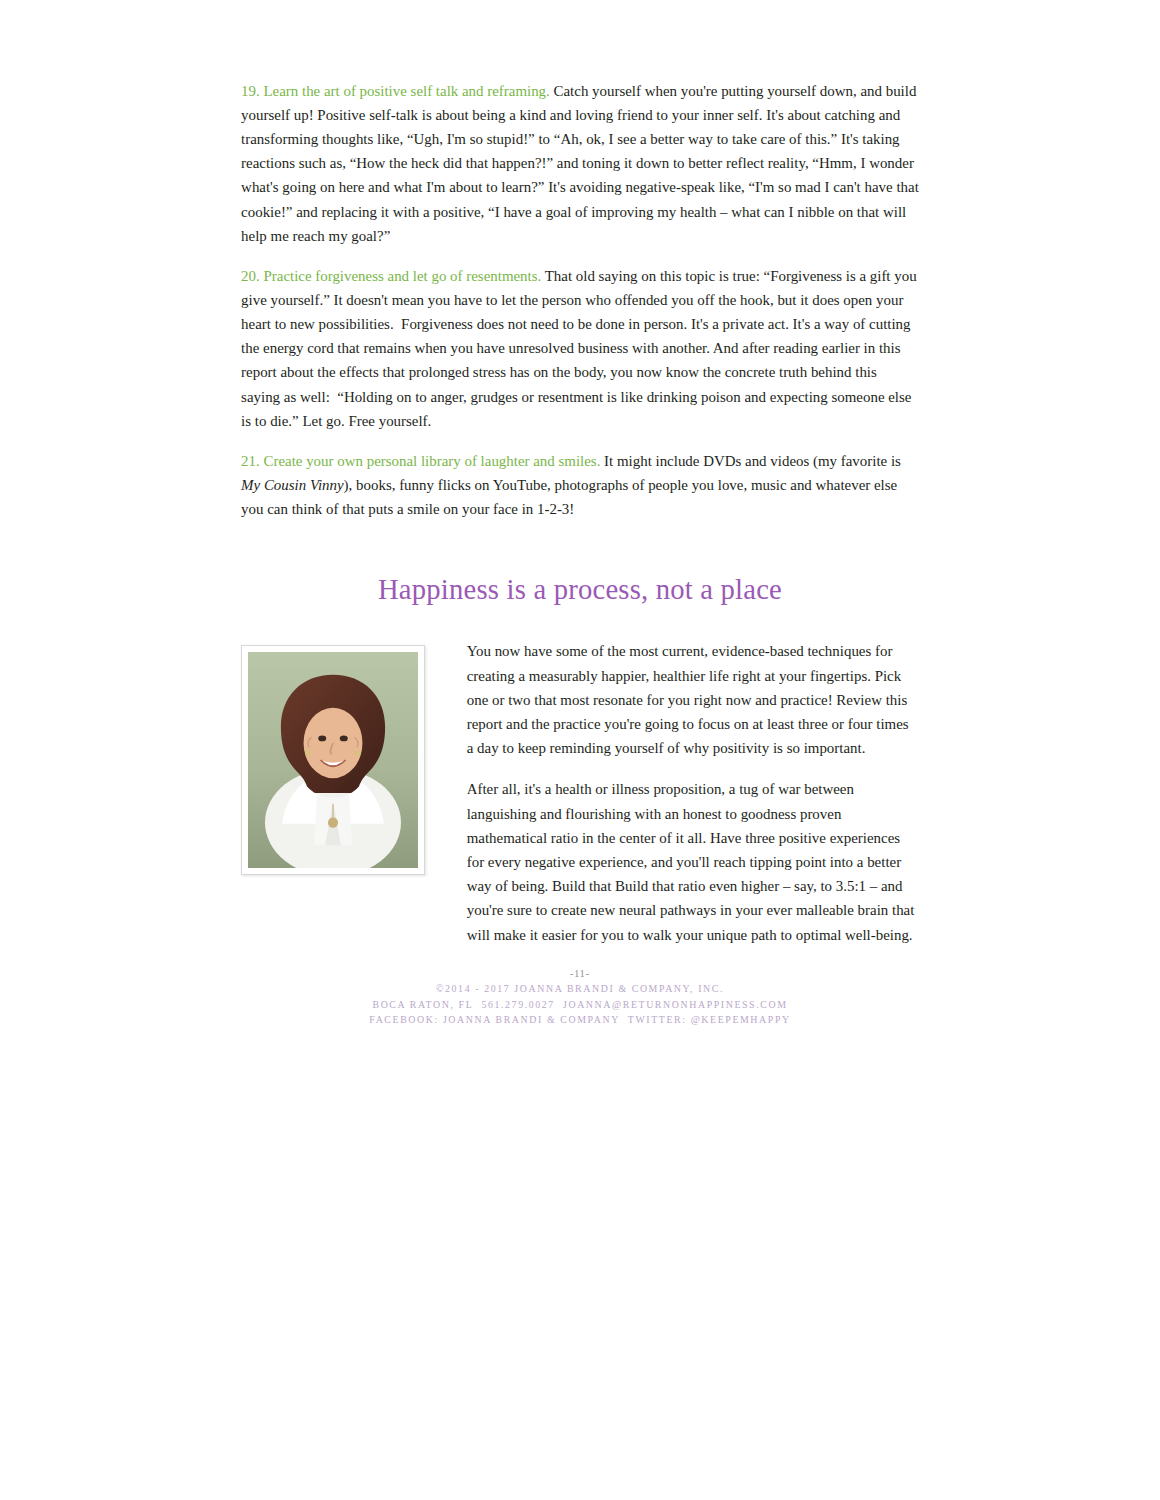19. Learn the art of positive self talk and reframing. Catch yourself when you're putting yourself down, and build yourself up! Positive self-talk is about being a kind and loving friend to your inner self. It's about catching and transforming thoughts like, “Ugh, I'm so stupid!” to “Ah, ok, I see a better way to take care of this.” It's taking reactions such as, “How the heck did that happen?!” and toning it down to better reflect reality, “Hmm, I wonder what's going on here and what I'm about to learn?” It's avoiding negative-speak like, “I'm so mad I can't have that cookie!” and replacing it with a positive, “I have a goal of improving my health – what can I nibble on that will help me reach my goal?”
20. Practice forgiveness and let go of resentments. That old saying on this topic is true: “Forgiveness is a gift you give yourself.” It doesn't mean you have to let the person who offended you off the hook, but it does open your heart to new possibilities. Forgiveness does not need to be done in person. It's a private act. It's a way of cutting the energy cord that remains when you have unresolved business with another. And after reading earlier in this report about the effects that prolonged stress has on the body, you now know the concrete truth behind this saying as well: “Holding on to anger, grudges or resentment is like drinking poison and expecting someone else is to die.” Let go. Free yourself.
21. Create your own personal library of laughter and smiles. It might include DVDs and videos (my favorite is My Cousin Vinny), books, funny flicks on YouTube, photographs of people you love, music and whatever else you can think of that puts a smile on your face in 1-2-3!
Happiness is a process, not a place
You now have some of the most current, evidence-based techniques for creating a measurably happier, healthier life right at your fingertips. Pick one or two that most resonate for you right now and practice! Review this report and the practice you're going to focus on at least three or four times a day to keep reminding yourself of why positivity is so important.
After all, it's a health or illness proposition, a tug of war between languishing and flourishing with an honest to goodness proven mathematical ratio in the center of it all. Have three positive experiences for every negative experience, and you'll reach tipping point into a better way of being. Build that Build that ratio even higher – say, to 3.5:1 – and you're sure to create new neural pathways in your ever malleable brain that will make it easier for you to walk your unique path to optimal well-being.
-11-
©2014 - 2017 JOANNA BRANDI & COMPANY, INC.
BOCA RATON, FL 561.279.0027 JOANNA@RETURNONHAPPINESS.COM
FACEBOOK: JOANNA BRANDI & COMPANY TWITTER: @KEEPEMHAPPY